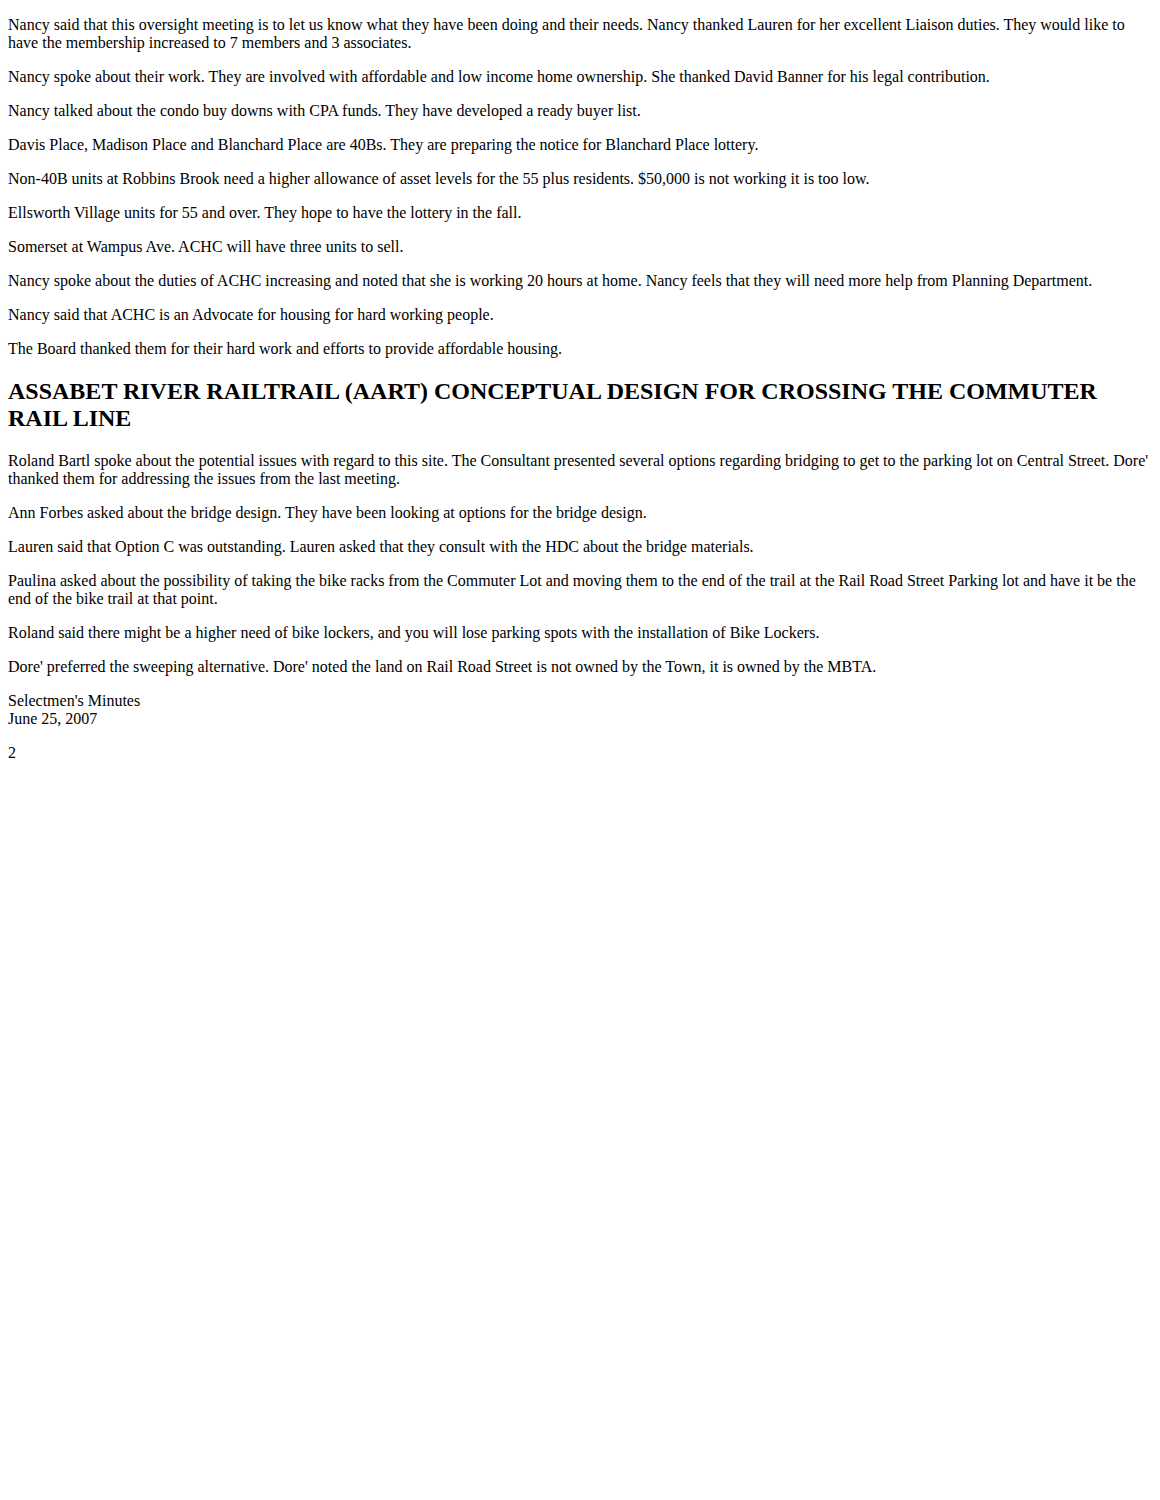Nancy said that this oversight meeting is to let us know what they have been doing and their needs. Nancy thanked Lauren for her excellent Liaison duties. They would like to have the membership increased to 7 members and 3 associates.
Nancy spoke about their work. They are involved with affordable and low income home ownership. She thanked David Banner for his legal contribution.
Nancy talked about the condo buy downs with CPA funds. They have developed a ready buyer list.
Davis Place, Madison Place and Blanchard Place are 40Bs. They are preparing the notice for Blanchard Place lottery.
Non-40B units at Robbins Brook need a higher allowance of asset levels for the 55 plus residents. $50,000 is not working it is too low.
Ellsworth Village units for 55 and over. They hope to have the lottery in the fall.
Somerset at Wampus Ave. ACHC will have three units to sell.
Nancy spoke about the duties of ACHC increasing and noted that she is working 20 hours at home. Nancy feels that they will need more help from Planning Department.
Nancy said that ACHC is an Advocate for housing for hard working people.
The Board thanked them for their hard work and efforts to provide affordable housing.
ASSABET RIVER RAILTRAIL (AART) CONCEPTUAL DESIGN FOR CROSSING THE COMMUTER RAIL LINE
Roland Bartl spoke about the potential issues with regard to this site. The Consultant presented several options regarding bridging to get to the parking lot on Central Street. Dore' thanked them for addressing the issues from the last meeting.
Ann Forbes asked about the bridge design. They have been looking at options for the bridge design.
Lauren said that Option C was outstanding. Lauren asked that they consult with the HDC about the bridge materials.
Paulina asked about the possibility of taking the bike racks from the Commuter Lot and moving them to the end of the trail at the Rail Road Street Parking lot and have it be the end of the bike trail at that point.
Roland said there might be a higher need of bike lockers, and you will lose parking spots with the installation of Bike Lockers.
Dore' preferred the sweeping alternative. Dore' noted the land on Rail Road Street is not owned by the Town, it is owned by the MBTA.
Selectmen's Minutes
June 25, 2007
2